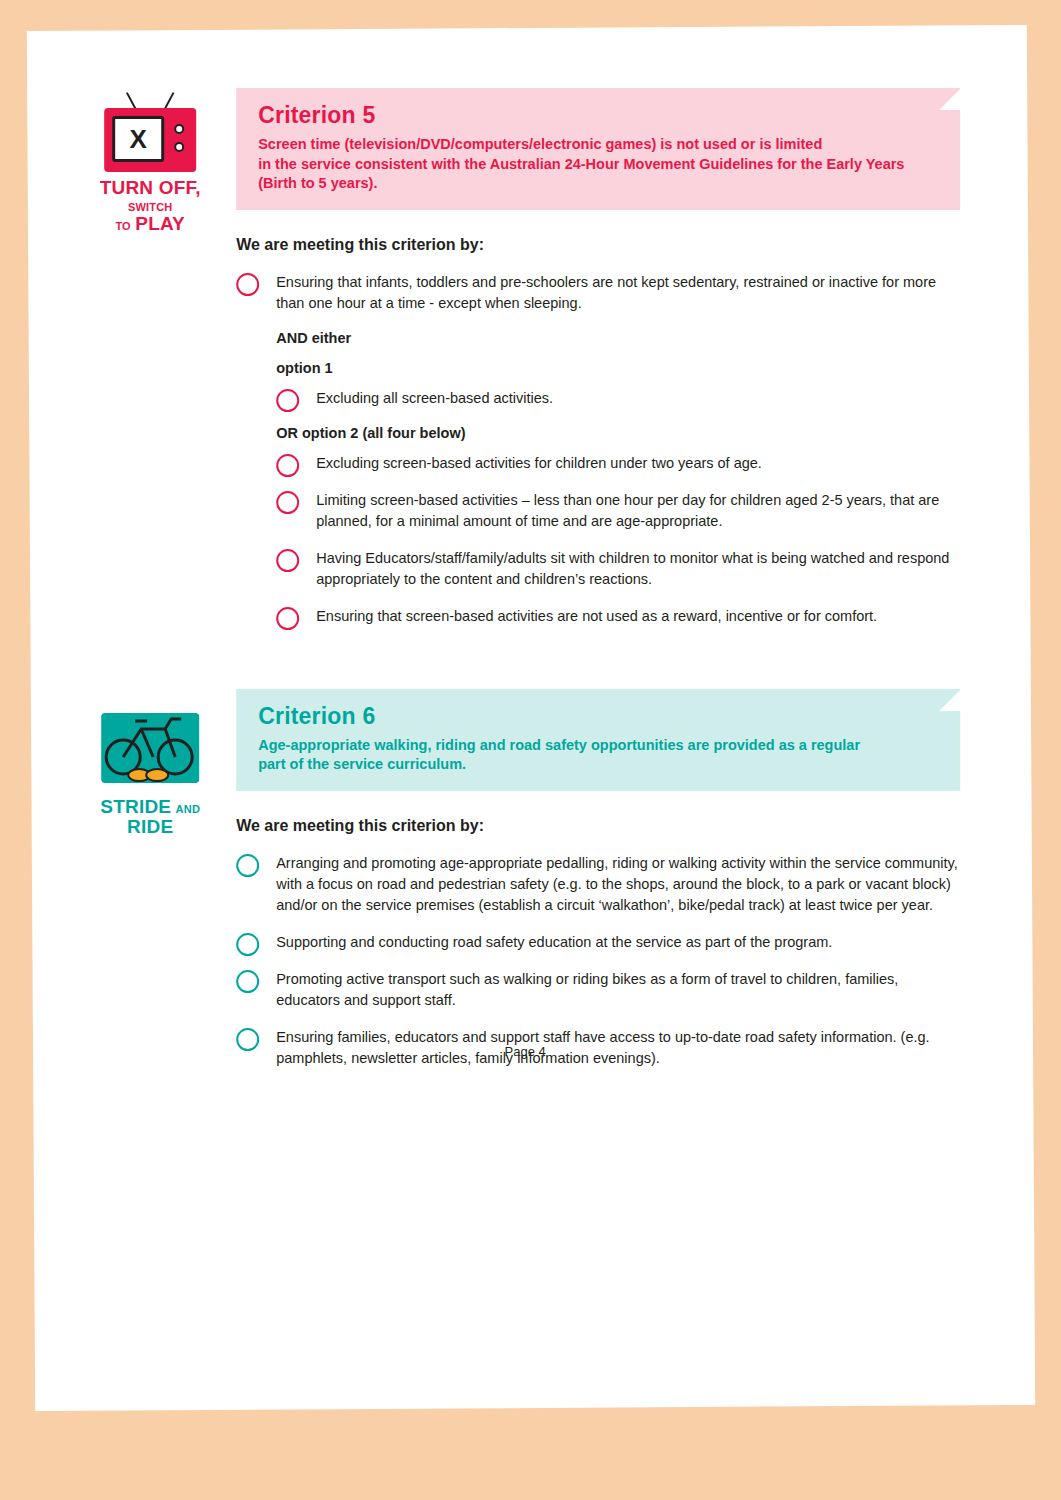X
TURN OFF,
SWITCH
TO PLAY
Criterion 5
Screen time (television/DVD/computers/electronic games) is not used or is limited
in the service consistent with the Australian 24-Hour Movement Guidelines for the Early Years
(Birth to 5 years).
We are meeting this criterion by:
Ensuring that infants, toddlers and pre-schoolers are not kept sedentary, restrained or inactive for more than one hour at a time - except when sleeping.
AND either
option 1
Excluding all screen-based activities.
OR option 2 (all four below)
Excluding screen-based activities for children under two years of age.
Limiting screen-based activities – less than one hour per day for children aged 2-5 years, that are planned, for a minimal amount of time and are age-appropriate.
Having Educators/staff/family/adults sit with children to monitor what is being watched and respond appropriately to the content and children’s reactions.
Ensuring that screen-based activities are not used as a reward, incentive or for comfort.
STRIDE AND
RIDE
Criterion 6
Age-appropriate walking, riding and road safety opportunities are provided as a regular
part of the service curriculum.
We are meeting this criterion by:
Arranging and promoting age-appropriate pedalling, riding or walking activity within the service community, with a focus on road and pedestrian safety (e.g. to the shops, around the block, to a park or vacant block) and/or on the service premises (establish a circuit ‘walkathon’, bike/pedal track) at least twice per year.
Supporting and conducting road safety education at the service as part of the program.
Promoting active transport such as walking or riding bikes as a form of travel to children, families, educators and support staff.
Ensuring families, educators and support staff have access to up-to-date road safety information. (e.g. pamphlets, newsletter articles, family information evenings).
Page 4